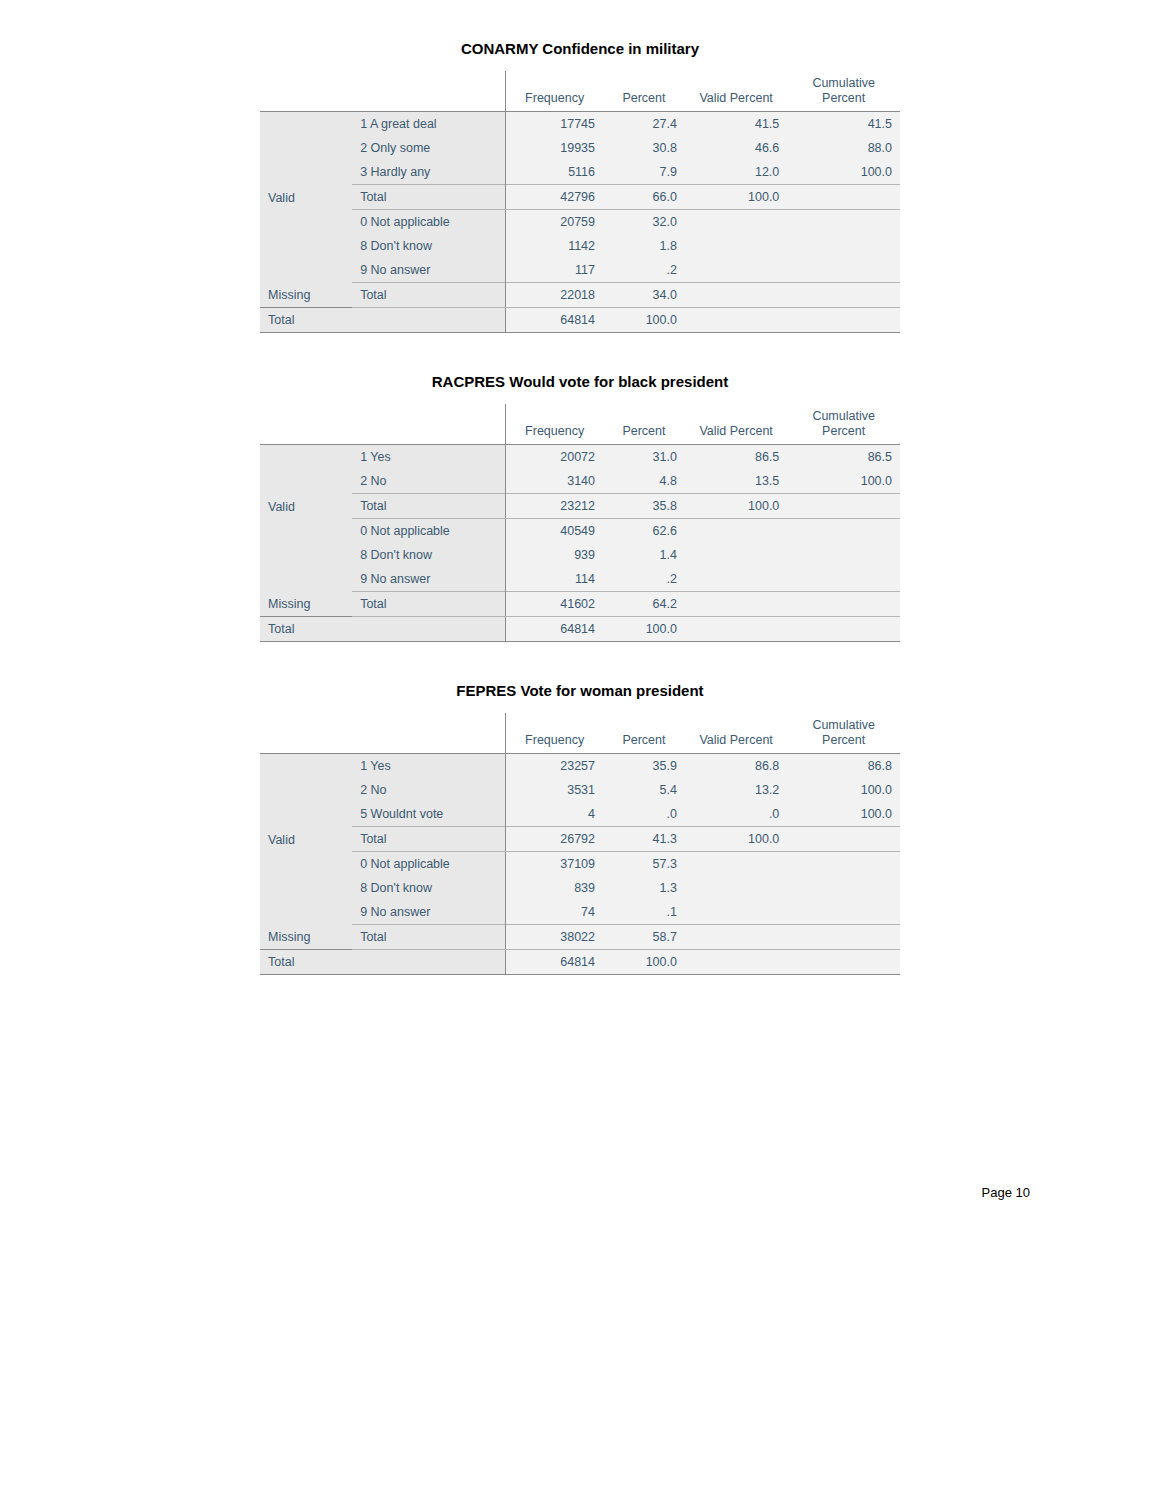CONARMY Confidence in military
| | | Frequency | Percent | Valid Percent | Cumulative Percent |
| --- | --- | --- | --- | --- | --- |
| Valid | 1 A great deal | 17745 | 27.4 | 41.5 | 41.5 |
| 2 Only some | 19935 | 30.8 | 46.6 | 88.0 |
| 3 Hardly any | 5116 | 7.9 | 12.0 | 100.0 |
| Total | 42796 | 66.0 | 100.0 | |
| Missing | 0 Not applicable | 20759 | 32.0 | | |
| 8 Don't know | 1142 | 1.8 | | |
| 9 No answer | 117 | .2 | | |
| Total | 22018 | 34.0 | | |
| Total | 64814 | 100.0 | | |
RACPRES Would vote for black president
| | | Frequency | Percent | Valid Percent | Cumulative Percent |
| --- | --- | --- | --- | --- | --- |
| Valid | 1 Yes | 20072 | 31.0 | 86.5 | 86.5 |
| 2 No | 3140 | 4.8 | 13.5 | 100.0 |
| Total | 23212 | 35.8 | 100.0 | |
| Missing | 0 Not applicable | 40549 | 62.6 | | |
| 8 Don't know | 939 | 1.4 | | |
| 9 No answer | 114 | .2 | | |
| Total | 41602 | 64.2 | | |
| Total | 64814 | 100.0 | | |
FEPRES Vote for woman president
| | | Frequency | Percent | Valid Percent | Cumulative Percent |
| --- | --- | --- | --- | --- | --- |
| Valid | 1 Yes | 23257 | 35.9 | 86.8 | 86.8 |
| 2 No | 3531 | 5.4 | 13.2 | 100.0 |
| 5 Wouldnt vote | 4 | .0 | .0 | 100.0 |
| Total | 26792 | 41.3 | 100.0 | |
| Missing | 0 Not applicable | 37109 | 57.3 | | |
| 8 Don't know | 839 | 1.3 | | |
| 9 No answer | 74 | .1 | | |
| Total | 38022 | 58.7 | | |
| Total | 64814 | 100.0 | | |
Page 10